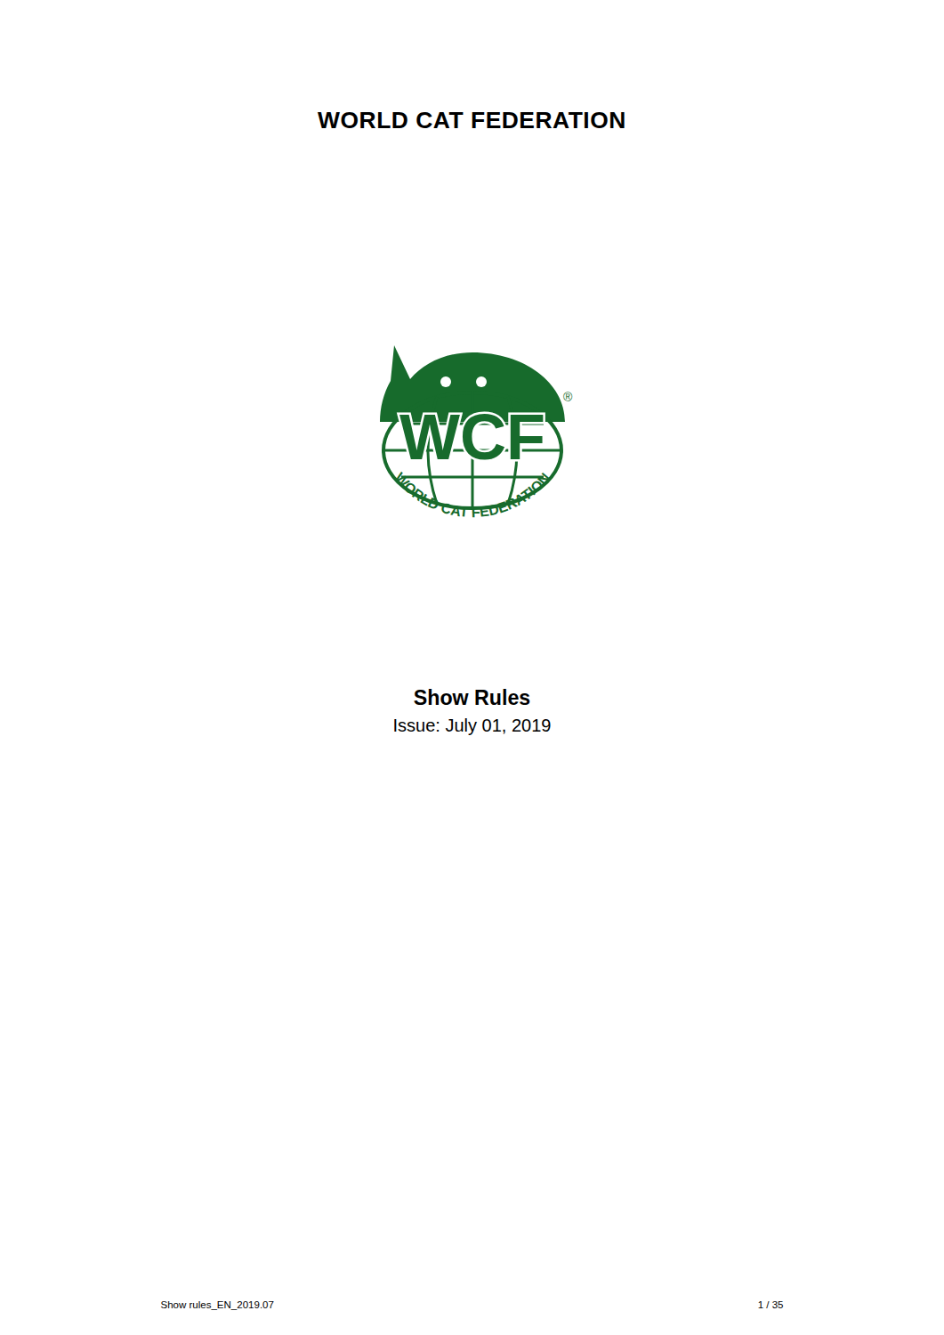WORLD CAT FEDERATION
Show Rules
Issue: July 01, 2019
Show rules_EN_2019.07 1 / 35